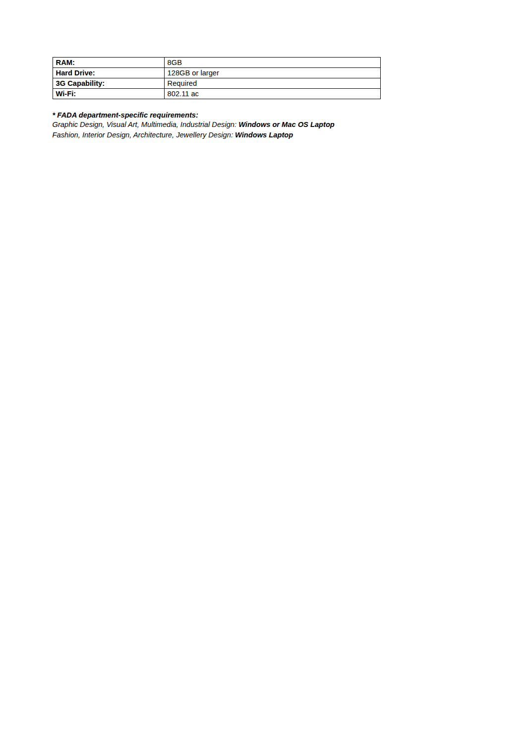| RAM: | 8GB |
| Hard Drive: | 128GB or larger |
| 3G Capability: | Required |
| Wi-Fi: | 802.11 ac |
* FADA department-specific requirements:
Graphic Design, Visual Art, Multimedia, Industrial Design: Windows or Mac OS Laptop
Fashion, Interior Design, Architecture, Jewellery Design: Windows Laptop